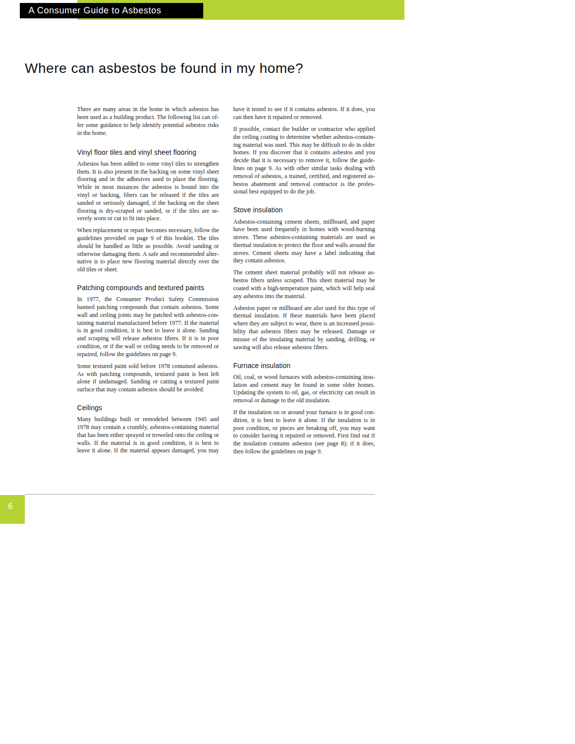A Consumer Guide to Asbestos
Where can asbestos be found in my home?
There are many areas in the home in which asbestos has been used as a building product. The following list can offer some guidance to help identify potential asbestos risks in the home.
Vinyl floor tiles and vinyl sheet flooring
Asbestos has been added to some vinyl tiles to strengthen them. It is also present in the backing on some vinyl sheet flooring and in the adhesives used to place the flooring. While in most instances the asbestos is bound into the vinyl or backing, fibers can be released if the tiles are sanded or seriously damaged, if the backing on the sheet flooring is dry-scraped or sanded, or if the tiles are severely worn or cut to fit into place.
When replacement or repair becomes necessary, follow the guidelines provided on page 9 of this booklet. The tiles should be handled as little as possible. Avoid sanding or otherwise damaging them. A safe and recommended alternative is to place new flooring material directly over the old tiles or sheet.
Patching compounds and textured paints
In 1977, the Consumer Product Safety Commission banned patching compounds that contain asbestos. Some wall and ceiling joints may be patched with asbestos-containing material manufactured before 1977. If the material is in good condition, it is best to leave it alone. Sanding and scraping will release asbestos fibers. If it is in poor condition, or if the wall or ceiling needs to be removed or repaired, follow the guidelines on page 9.
Some textured paint sold before 1978 contained asbestos. As with patching compounds, textured paint is best left alone if undamaged. Sanding or cutting a textured paint surface that may contain asbestos should be avoided.
Ceilings
Many buildings built or remodeled between 1945 and 1978 may contain a crumbly, asbestos-containing material that has been either sprayed or troweled onto the ceiling or walls. If the material is in good condition, it is best to leave it alone. If the material appears damaged, you may have it tested to see if it contains asbestos. If it does, you can then have it repaired or removed.
If possible, contact the builder or contractor who applied the ceiling coating to determine whether asbestos-containing material was used. This may be difficult to do in older homes. If you discover that it contains asbestos and you decide that it is necessary to remove it, follow the guidelines on page 9. As with other similar tasks dealing with removal of asbestos, a trained, certified, and registered asbestos abatement and removal contractor is the professional best equipped to do the job.
Stove insulation
Asbestos-containing cement sheets, millboard, and paper have been used frequently in homes with wood-burning stoves. These asbestos-containing materials are used as thermal insulation to protect the floor and walls around the stoves. Cement sheets may have a label indicating that they contain asbestos.
The cement sheet material probably will not release asbestos fibers unless scraped. This sheet material may be coated with a high-temperature paint, which will help seal any asbestos into the material.
Asbestos paper or millboard are also used for this type of thermal insulation. If these materials have been placed where they are subject to wear, there is an increased possibility that asbestos fibers may be released. Damage or misuse of the insulating material by sanding, drilling, or sawing will also release asbestos fibers.
Furnace insulation
Oil, coal, or wood furnaces with asbestos-containing insulation and cement may be found in some older homes. Updating the system to oil, gas, or electricity can result in removal or damage to the old insulation.
If the insulation on or around your furnace is in good condition, it is best to leave it alone. If the insulation is in poor condition, or pieces are breaking off, you may want to consider having it repaired or removed. First find out if the insulation contains asbestos (see page 8); if it does, then follow the guidelines on page 9.
6